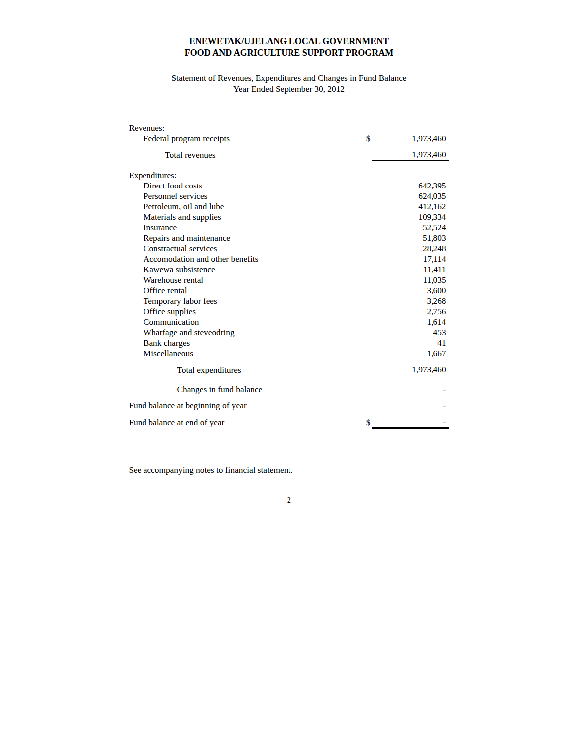ENEWETAK/UJELANG LOCAL GOVERNMENT
FOOD AND AGRICULTURE SUPPORT PROGRAM
Statement of Revenues, Expenditures and Changes in Fund Balance
Year Ended September 30, 2012
| Revenues: | | |
| Federal program receipts | $ | 1,973,460 |
| Total revenues | | 1,973,460 |
| Expenditures: | | |
| Direct food costs | | 642,395 |
| Personnel services | | 624,035 |
| Petroleum, oil and lube | | 412,162 |
| Materials and supplies | | 109,334 |
| Insurance | | 52,524 |
| Repairs and maintenance | | 51,803 |
| Constractual services | | 28,248 |
| Accomodation and other benefits | | 17,114 |
| Kawewa subsistence | | 11,411 |
| Warehouse rental | | 11,035 |
| Office rental | | 3,600 |
| Temporary labor fees | | 3,268 |
| Office supplies | | 2,756 |
| Communication | | 1,614 |
| Wharfage and steveodring | | 453 |
| Bank charges | | 41 |
| Miscellaneous | | 1,667 |
| Total expenditures | | 1,973,460 |
| Changes in fund balance | | - |
| Fund balance at beginning of year | | - |
| Fund balance at end of year | $ | - |
See accompanying notes to financial statement.
2